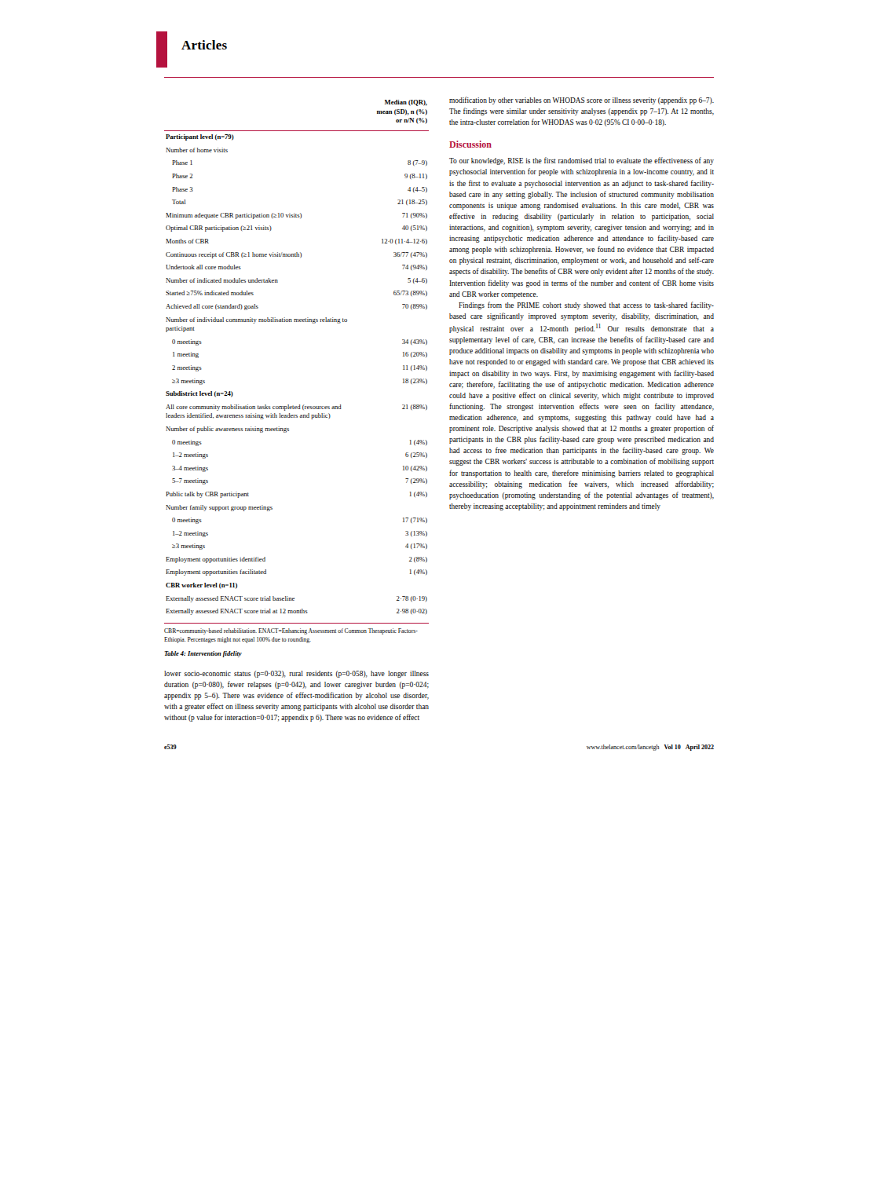Articles
| | Median (IQR), mean (SD), n (%) or n/N (%) |
| --- | --- |
| Participant level (n=79) | |
| Number of home visits | |
| Phase 1 | 8 (7–9) |
| Phase 2 | 9 (8–11) |
| Phase 3 | 4 (4–5) |
| Total | 21 (18–25) |
| Minimum adequate CBR participation (≥10 visits) | 71 (90%) |
| Optimal CBR participation (≥21 visits) | 40 (51%) |
| Months of CBR | 12·0 (11·4–12·6) |
| Continuous receipt of CBR (≥1 home visit/month) | 36/77 (47%) |
| Undertook all core modules | 74 (94%) |
| Number of indicated modules undertaken | 5 (4–6) |
| Started ≥75% indicated modules | 65/73 (89%) |
| Achieved all core (standard) goals | 70 (89%) |
| Number of individual community mobilisation meetings relating to participant | |
| 0 meetings | 34 (43%) |
| 1 meeting | 16 (20%) |
| 2 meetings | 11 (14%) |
| ≥3 meetings | 18 (23%) |
| Subdistrict level (n=24) | |
| All core community mobilisation tasks completed (resources and leaders identified, awareness raising with leaders and public) | 21 (88%) |
| Number of public awareness raising meetings | |
| 0 meetings | 1 (4%) |
| 1–2 meetings | 6 (25%) |
| 3–4 meetings | 10 (42%) |
| 5–7 meetings | 7 (29%) |
| Public talk by CBR participant | 1 (4%) |
| Number family support group meetings | |
| 0 meetings | 17 (71%) |
| 1–2 meetings | 3 (13%) |
| ≥3 meetings | 4 (17%) |
| Employment opportunities identified | 2 (8%) |
| Employment opportunities facilitated | 1 (4%) |
| CBR worker level (n=11) | |
| Externally assessed ENACT score trial baseline | 2·78 (0·19) |
| Externally assessed ENACT score trial at 12 months | 2·98 (0·02) |
CBR=community-based rehabilitation. ENACT=Enhancing Assessment of Common Therapeutic Factors-Ethiopia. Percentages might not equal 100% due to rounding.
Table 4: Intervention fidelity
lower socio-economic status (p=0·032), rural residents (p=0·058), have longer illness duration (p=0·080), fewer relapses (p=0·042), and lower caregiver burden (p=0·024; appendix pp 5–6). There was evidence of effect-modification by alcohol use disorder, with a greater effect on illness severity among participants with alcohol use disorder than without (p value for interaction=0·017; appendix p 6). There was no evidence of effect
modification by other variables on WHODAS score or illness severity (appendix pp 6–7). The findings were similar under sensitivity analyses (appendix pp 7–17). At 12 months, the intra-cluster correlation for WHODAS was 0·02 (95% CI 0·00–0·18).
Discussion
To our knowledge, RISE is the first randomised trial to evaluate the effectiveness of any psychosocial intervention for people with schizophrenia in a low-income country, and it is the first to evaluate a psychosocial intervention as an adjunct to task-shared facility-based care in any setting globally. The inclusion of structured community mobili­sation components is unique among randomised evaluations. In this care model, CBR was effective in reducing disability (particularly in relation to partici­pation, social interactions, and cognition), symptom severity, caregiver tension and worrying; and in increasing antipsychotic medication adherence and attendance to facility-based care among people with schizophrenia. However, we found no evidence that CBR impacted on physical restraint, discrimination, employment or work, and household and self-care aspects of disability. The benefits of CBR were only evident after 12 months of the study. Intervention fidelity was good in terms of the number and content of CBR home visits and CBR worker competence.
Findings from the PRIME cohort study showed that access to task-shared facility-based care significantly improved symptom severity, disability, discrimination, and physical restraint over a 12-month period.11 Our results demonstrate that a supplementary level of care, CBR, can increase the benefits of facility-based care and produce additional impacts on disability and symptoms in people with schizophrenia who have not responded to or engaged with standard care. We propose that CBR achieved its impact on disability in two ways. First, by maximising engagement with facility-based care; therefore, facilitating the use of antipsychotic medication. Medication adherence could have a positive effect on clinical severity, which might contribute to improved functioning. The strongest intervention effects were seen on facility attendance, medication adherence, and symptoms, suggesting this pathway could have had a prominent role. Descriptive analysis showed that at 12 months a greater proportion of participants in the CBR plus facility-based care group were prescribed medication and had access to free medication than participants in the facility-based care group. We suggest the CBR workers' success is attributable to a combination of mobilising support for transportation to health care, therefore minimising barriers related to geographical accessibility; obtaining medication fee waivers, which increased affordability; psychoeducation (promoting understanding of the potential advantages of treatment), thereby increasing acceptability; and appointment reminders and timely
e539
www.thelancet.com/lancetgh Vol 10 April 2022